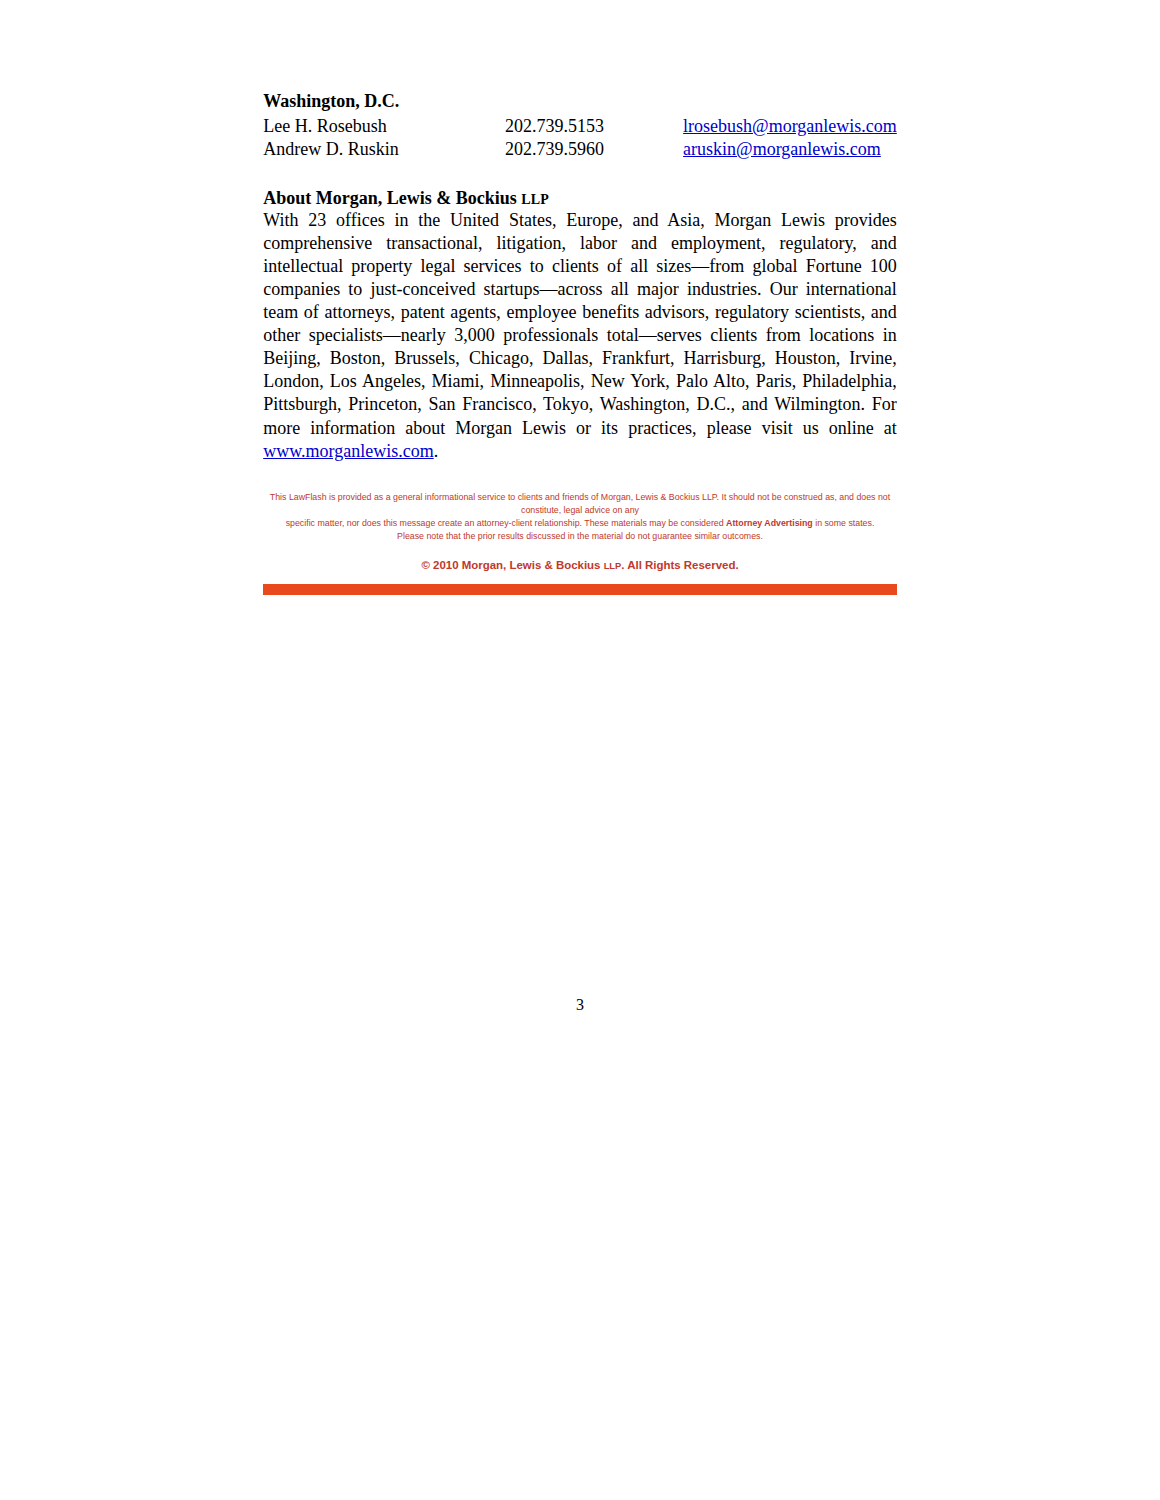Washington, D.C.
| Lee H. Rosebush | 202.739.5153 | lrosebush@morganlewis.com |
| Andrew D. Ruskin | 202.739.5960 | aruskin@morganlewis.com |
About Morgan, Lewis & Bockius LLP
With 23 offices in the United States, Europe, and Asia, Morgan Lewis provides comprehensive transactional, litigation, labor and employment, regulatory, and intellectual property legal services to clients of all sizes—from global Fortune 100 companies to just-conceived startups—across all major industries. Our international team of attorneys, patent agents, employee benefits advisors, regulatory scientists, and other specialists—nearly 3,000 professionals total—serves clients from locations in Beijing, Boston, Brussels, Chicago, Dallas, Frankfurt, Harrisburg, Houston, Irvine, London, Los Angeles, Miami, Minneapolis, New York, Palo Alto, Paris, Philadelphia, Pittsburgh, Princeton, San Francisco, Tokyo, Washington, D.C., and Wilmington. For more information about Morgan Lewis or its practices, please visit us online at www.morganlewis.com.
This LawFlash is provided as a general informational service to clients and friends of Morgan, Lewis & Bockius LLP. It should not be construed as, and does not constitute, legal advice on any
specific matter, nor does this message create an attorney-client relationship. These materials may be considered Attorney Advertising in some states.
Please note that the prior results discussed in the material do not guarantee similar outcomes.
© 2010 Morgan, Lewis & Bockius LLP. All Rights Reserved.
3